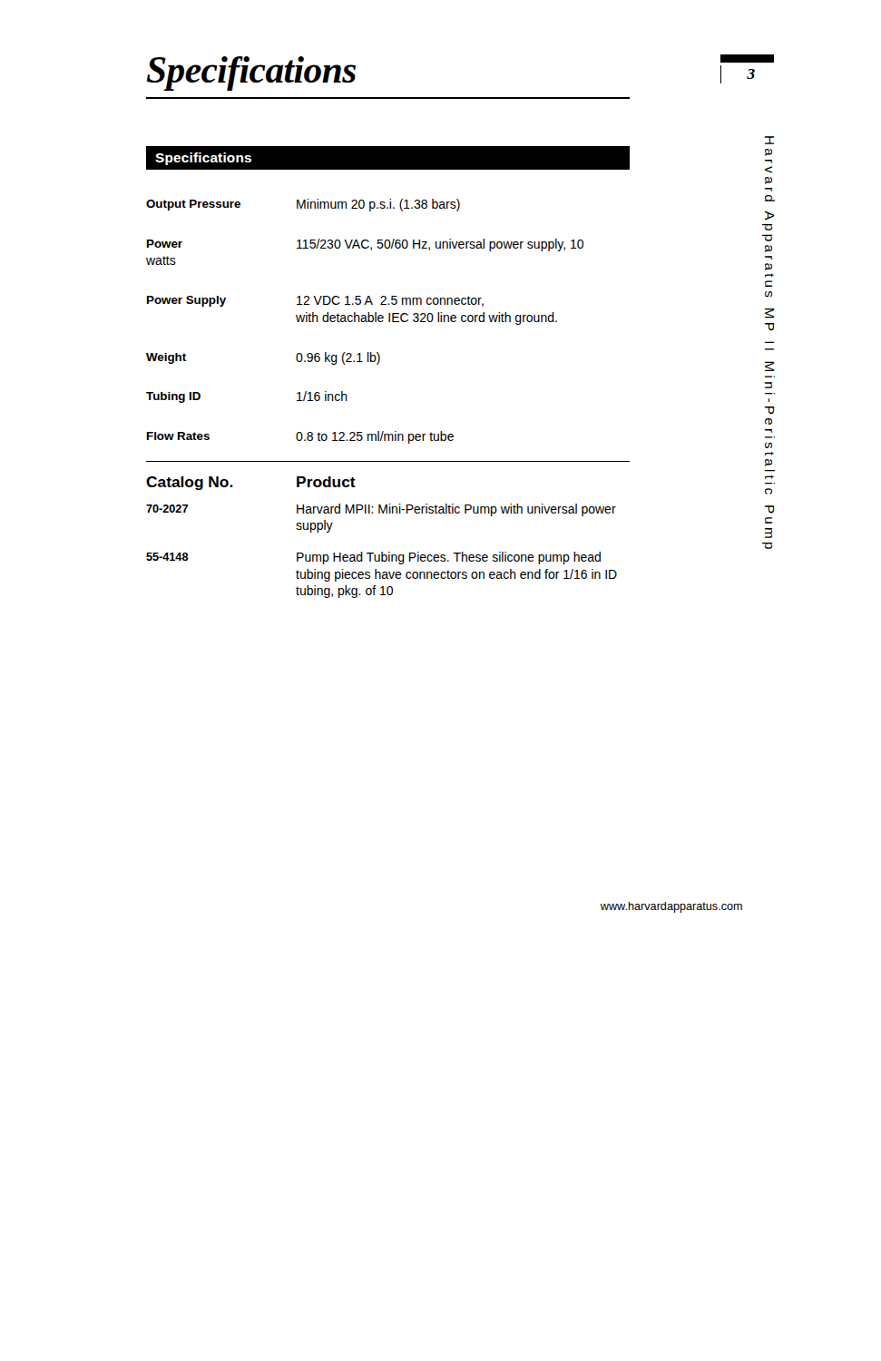3
Harvard Apparatus MP II Mini-Peristaltic Pump
Specifications
Specifications
| Output Pressure | Minimum 20 p.s.i. (1.38 bars) |
| Power watts | 115/230 VAC, 50/60 Hz, universal power supply, 10 |
| Power Supply | 12 VDC 1.5 A 2.5 mm connector, with detachable IEC 320 line cord with ground. |
| Weight | 0.96 kg (2.1 lb) |
| Tubing ID | 1/16 inch |
| Flow Rates | 0.8 to 12.25 ml/min per tube |
| Catalog No. | Product |
| --- | --- |
| 70-2027 | Harvard MPII: Mini-Peristaltic Pump with universal power supply |
| 55-4148 | Pump Head Tubing Pieces. These silicone pump head tubing pieces have connectors on each end for 1/16 in ID tubing, pkg. of 10 |
www.harvardapparatus.com